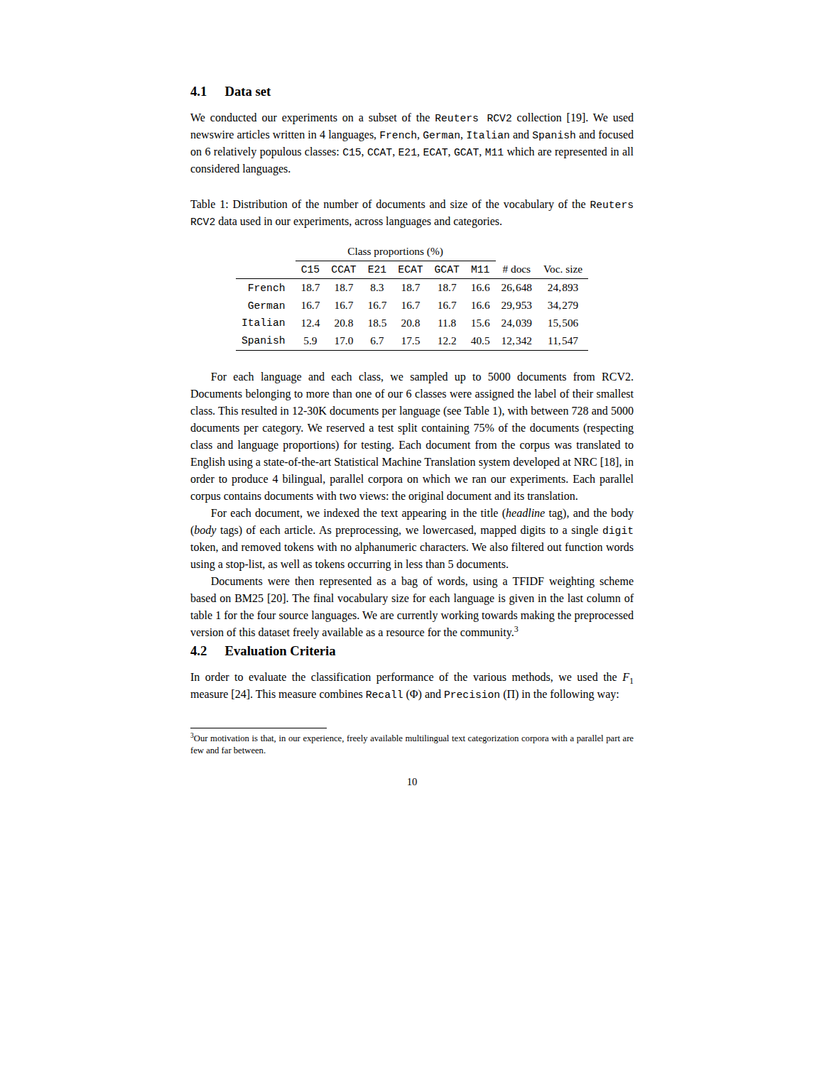4.1 Data set
We conducted our experiments on a subset of the Reuters RCV2 collection [19]. We used newswire articles written in 4 languages, French, German, Italian and Spanish and focused on 6 relatively populous classes: C15, CCAT, E21, ECAT, GCAT, M11 which are represented in all considered languages.
Table 1: Distribution of the number of documents and size of the vocabulary of the Reuters RCV2 data used in our experiments, across languages and categories.
| | Class proportions (%) | | |
| | C15 | CCAT | E21 | ECAT | GCAT | M11 | # docs | Voc. size |
| French | 18.7 | 18.7 | 8.3 | 18.7 | 18.7 | 16.6 | 26, 648 | 24, 893 |
| German | 16.7 | 16.7 | 16.7 | 16.7 | 16.7 | 16.6 | 29, 953 | 34, 279 |
| Italian | 12.4 | 20.8 | 18.5 | 20.8 | 11.8 | 15.6 | 24, 039 | 15, 506 |
| Spanish | 5.9 | 17.0 | 6.7 | 17.5 | 12.2 | 40.5 | 12, 342 | 11, 547 |
For each language and each class, we sampled up to 5000 documents from RCV2. Documents belonging to more than one of our 6 classes were assigned the label of their smallest class. This resulted in 12-30K documents per language (see Table 1), with between 728 and 5000 documents per category. We reserved a test split containing 75% of the documents (respecting class and language proportions) for testing. Each document from the corpus was translated to English using a state-of-the-art Statistical Machine Translation system developed at NRC [18], in order to produce 4 bilingual, parallel corpora on which we ran our experiments. Each parallel corpus contains documents with two views: the original document and its translation.
For each document, we indexed the text appearing in the title (headline tag), and the body (body tags) of each article. As preprocessing, we lowercased, mapped digits to a single digit token, and removed tokens with no alphanumeric characters. We also filtered out function words using a stop-list, as well as tokens occurring in less than 5 documents.
Documents were then represented as a bag of words, using a TFIDF weighting scheme based on BM25 [20]. The final vocabulary size for each language is given in the last column of table 1 for the four source languages. We are currently working towards making the preprocessed version of this dataset freely available as a resource for the community.3
4.2 Evaluation Criteria
In order to evaluate the classification performance of the various methods, we used the F 1 measure [24]. This measure combines Recall (Φ) and Precision (Π) in the following way:
3Our motivation is that, in our experience, freely available multilingual text categorization corpora with a parallel part are few and far between.
10